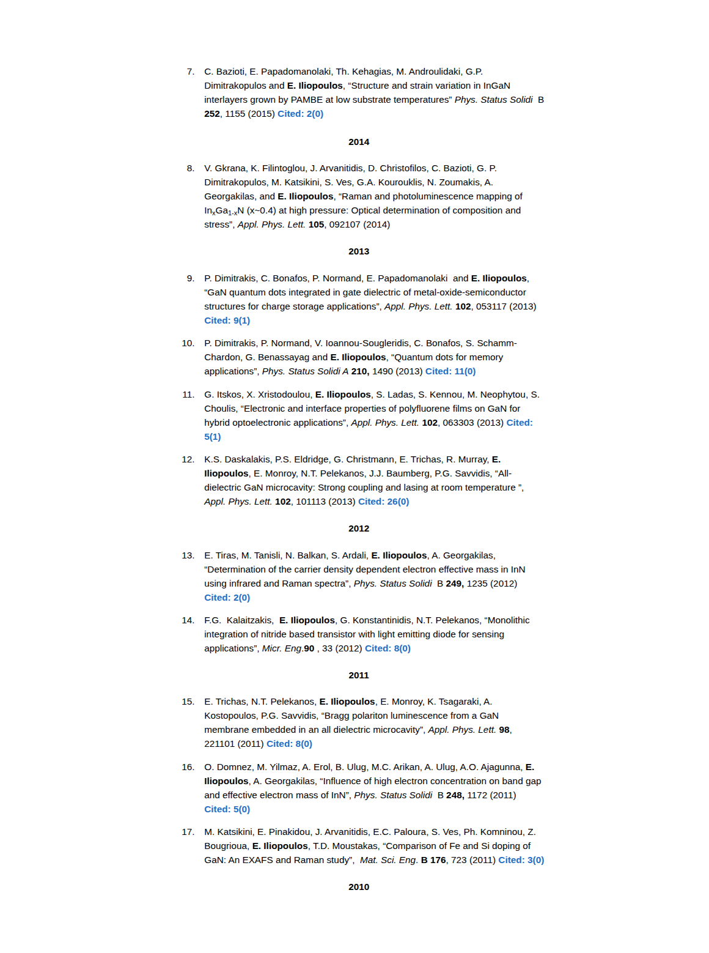C. Bazioti, E. Papadomanolaki, Th. Kehagias, M. Androulidaki, G.P. Dimitrakopulos and E. Iliopoulos, “Structure and strain variation in InGaN interlayers grown by PAMBE at low substrate temperatures” Phys. Status Solidi B 252, 1155 (2015) Cited: 2(0)
2014
V. Gkrana, K. Filintoglou, J. Arvanitidis, D. Christofilos, C. Bazioti, G. P. Dimitrakopulos, M. Katsikini, S. Ves, G.A. Kourouklis, N. Zoumakis, A. Georgakilas, and E. Iliopoulos, “Raman and photoluminescence mapping of InxGa1-xN (x~0.4) at high pressure: Optical determination of composition and stress”, Appl. Phys. Lett. 105, 092107 (2014)
2013
P. Dimitrakis, C. Bonafos, P. Normand, E. Papadomanolaki and E. Iliopoulos, “GaN quantum dots integrated in gate dielectric of metal-oxide-semiconductor structures for charge storage applications”, Appl. Phys. Lett. 102, 053117 (2013) Cited: 9(1)
P. Dimitrakis, P. Normand, V. Ioannou-Sougleridis, C. Bonafos, S. Schamm-Chardon, G. Benassayag and E. Iliopoulos, “Quantum dots for memory applications”, Phys. Status Solidi A 210, 1490 (2013) Cited: 11(0)
G. Itskos, X. Xristodoulou, E. Iliopoulos, S. Ladas, S. Kennou, M. Neophytou, S. Choulis, “Electronic and interface properties of polyfluorene films on GaN for hybrid optoelectronic applications”, Appl. Phys. Lett. 102, 063303 (2013) Cited: 5(1)
K.S. Daskalakis, P.S. Eldridge, G. Christmann, E. Trichas, R. Murray, E. Iliopoulos, E. Monroy, N.T. Pelekanos, J.J. Baumberg, P.G. Savvidis, “All-dielectric GaN microcavity: Strong coupling and lasing at room temperature ”, Appl. Phys. Lett. 102, 101113 (2013) Cited: 26(0)
2012
E. Tiras, M. Tanisli, N. Balkan, S. Ardali, E. Iliopoulos, A. Georgakilas, “Determination of the carrier density dependent electron effective mass in InN using infrared and Raman spectra”, Phys. Status Solidi B 249, 1235 (2012) Cited: 2(0)
F.G. Kalaitzakis, E. Iliopoulos, G. Konstantinidis, N.T. Pelekanos, “Monolithic integration of nitride based transistor with light emitting diode for sensing applications”, Micr. Eng.90 , 33 (2012) Cited: 8(0)
2011
E. Trichas, N.T. Pelekanos, E. Iliopoulos, E. Monroy, K. Tsagaraki, A. Kostopoulos, P.G. Savvidis, “Bragg polariton luminescence from a GaN membrane embedded in an all dielectric microcavity”, Appl. Phys. Lett. 98, 221101 (2011) Cited: 8(0)
O. Domnez, M. Yilmaz, A. Erol, B. Ulug, M.C. Arikan, A. Ulug, A.O. Ajagunna, E. Iliopoulos, A. Georgakilas, “Influence of high electron concentration on band gap and effective electron mass of InN”, Phys. Status Solidi B 248, 1172 (2011) Cited: 5(0)
M. Katsikini, E. Pinakidou, J. Arvanitidis, E.C. Paloura, S. Ves, Ph. Komninou, Z. Bougrioua, E. Iliopoulos, T.D. Moustakas, “Comparison of Fe and Si doping of GaN: An EXAFS and Raman study”, Mat. Sci. Eng. B 176, 723 (2011) Cited: 3(0)
2010